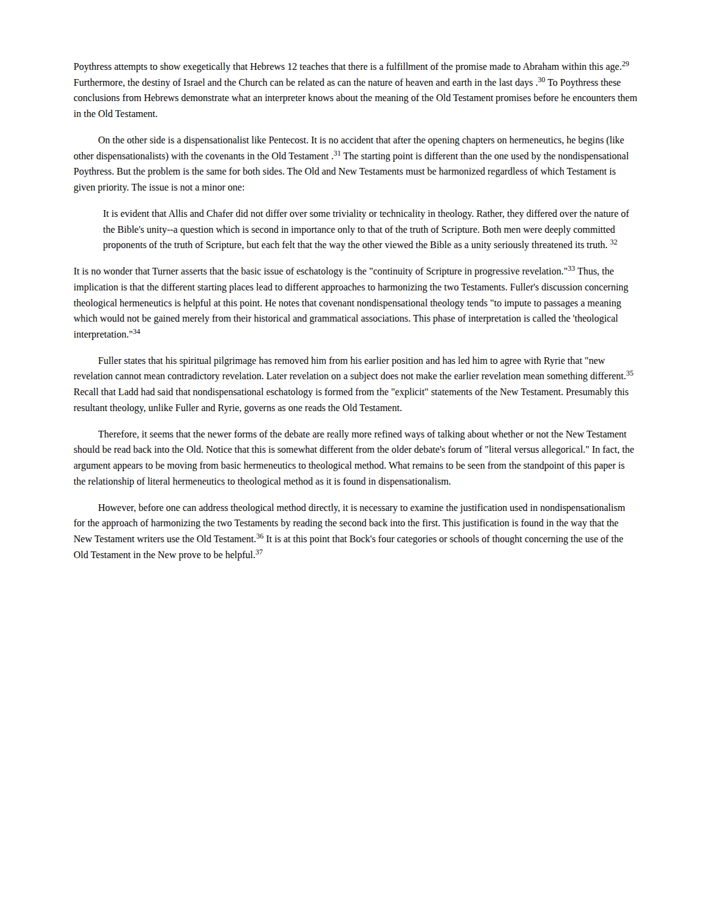Poythress attempts to show exegetically that Hebrews 12 teaches that there is a fulfillment of the promise made to Abraham within this age.29 Furthermore, the destiny of Israel and the Church can be related as can the nature of heaven and earth in the last days .30 To Poythress these conclusions from Hebrews demonstrate what an interpreter knows about the meaning of the Old Testament promises before he encounters them in the Old Testament.
On the other side is a dispensationalist like Pentecost. It is no accident that after the opening chapters on hermeneutics, he begins (like other dispensationalists) with the covenants in the Old Testament .31 The starting point is different than the one used by the nondispensational Poythress. But the problem is the same for both sides. The Old and New Testaments must be harmonized regardless of which Testament is given priority. The issue is not a minor one:
It is evident that Allis and Chafer did not differ over some triviality or technicality in theology. Rather, they differed over the nature of the Bible's unity--a question which is second in importance only to that of the truth of Scripture. Both men were deeply committed proponents of the truth of Scripture, but each felt that the way the other viewed the Bible as a unity seriously threatened its truth. 32
It is no wonder that Turner asserts that the basic issue of eschatology is the "continuity of Scripture in progressive revelation."33 Thus, the implication is that the different starting places lead to different approaches to harmonizing the two Testaments. Fuller's discussion concerning theological hermeneutics is helpful at this point. He notes that covenant nondispensational theology tends "to impute to passages a meaning which would not be gained merely from their historical and grammatical associations. This phase of interpretation is called the 'theological interpretation."34
Fuller states that his spiritual pilgrimage has removed him from his earlier position and has led him to agree with Ryrie that "new revelation cannot mean contradictory revelation. Later revelation on a subject does not make the earlier revelation mean something different.35 Recall that Ladd had said that nondispensational eschatology is formed from the "explicit" statements of the New Testament. Presumably this resultant theology, unlike Fuller and Ryrie, governs as one reads the Old Testament.
Therefore, it seems that the newer forms of the debate are really more refined ways of talking about whether or not the New Testament should be read back into the Old. Notice that this is somewhat different from the older debate's forum of "literal versus allegorical." In fact, the argument appears to be moving from basic hermeneutics to theological method. What remains to be seen from the standpoint of this paper is the relationship of literal hermeneutics to theological method as it is found in dispensationalism.
However, before one can address theological method directly, it is necessary to examine the justification used in nondispensationalism for the approach of harmonizing the two Testaments by reading the second back into the first. This justification is found in the way that the New Testament writers use the Old Testament.36 It is at this point that Bock's four categories or schools of thought concerning the use of the Old Testament in the New prove to be helpful.37